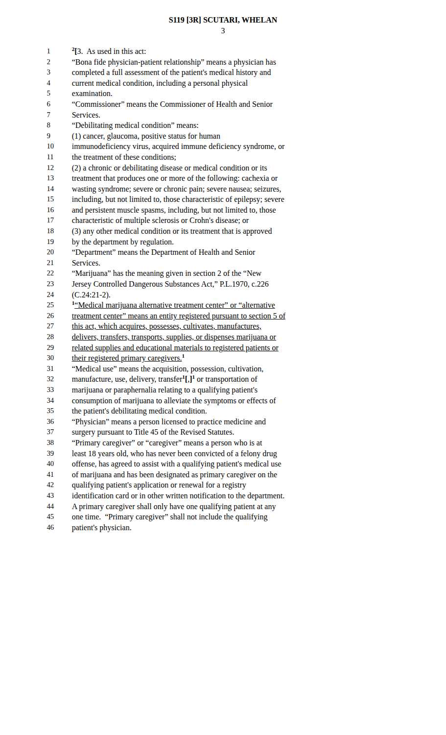S119 [3R] SCUTARI, WHELAN
3
2[3. As used in this act:
“Bona fide physician-patient relationship” means a physician has
completed a full assessment of the patient's medical history and
current medical condition, including a personal physical
examination.
“Commissioner” means the Commissioner of Health and Senior
Services.
“Debilitating medical condition” means:
(1) cancer, glaucoma, positive status for human
immunodeficiency virus, acquired immune deficiency syndrome, or
the treatment of these conditions;
(2) a chronic or debilitating disease or medical condition or its
treatment that produces one or more of the following: cachexia or
wasting syndrome; severe or chronic pain; severe nausea; seizures,
including, but not limited to, those characteristic of epilepsy; severe
and persistent muscle spasms, including, but not limited to, those
characteristic of multiple sclerosis or Crohn's disease; or
(3) any other medical condition or its treatment that is approved
by the department by regulation.
“Department” means the Department of Health and Senior
Services.
“Marijuana” has the meaning given in section 2 of the “New
Jersey Controlled Dangerous Substances Act,” P.L.1970, c.226
(C.24:21-2).
1“Medical marijuana alternative treatment center” or “alternative
treatment center” means an entity registered pursuant to section 5 of
this act, which acquires, possesses, cultivates, manufactures,
delivers, transfers, transports, supplies, or dispenses marijuana or
related supplies and educational materials to registered patients or
their registered primary caregivers.1
“Medical use” means the acquisition, possession, cultivation,
manufacture, use, delivery, transfer1[,]1 or transportation of
marijuana or paraphernalia relating to a qualifying patient's
consumption of marijuana to alleviate the symptoms or effects of
the patient's debilitating medical condition.
“Physician” means a person licensed to practice medicine and
surgery pursuant to Title 45 of the Revised Statutes.
“Primary caregiver” or “caregiver” means a person who is at
least 18 years old, who has never been convicted of a felony drug
offense, has agreed to assist with a qualifying patient's medical use
of marijuana and has been designated as primary caregiver on the
qualifying patient's application or renewal for a registry
identification card or in other written notification to the department.
A primary caregiver shall only have one qualifying patient at any
one time. “Primary caregiver” shall not include the qualifying
patient's physician.